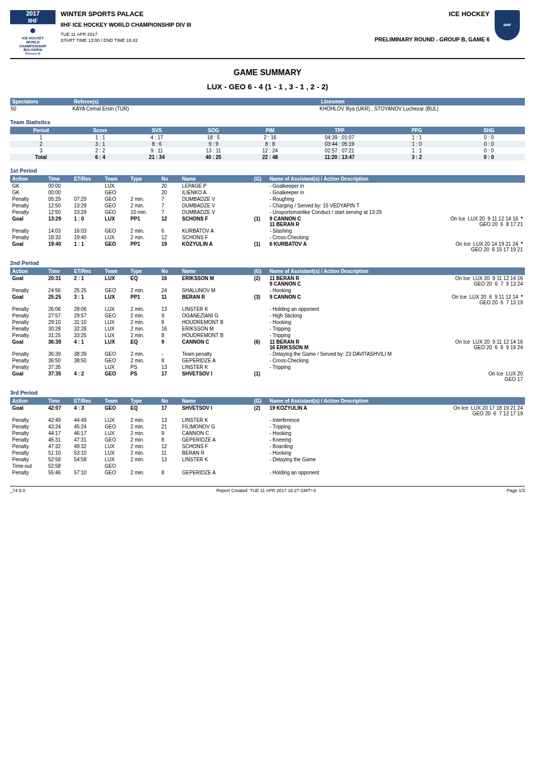2017
IIHF
●
ICE HOCKEY
WORLD
CHAMPIONSHIP
BULGARIA
Division III
WINTER SPORTS PALACE ICE HOCKEY
IIHF ICE HOCKEY WORLD CHAMPIONSHIP DIV III
TUE 11 APR 2017
START TIME 13:00 / END TIME 15:42
PRELIMINARY ROUND - GROUP B, GAME 6
IIHF
GAME SUMMARY
LUX - GEO 6 - 4 (1 - 1 , 3 - 1 , 2 - 2)
| Spectators | Referee(s) | | Linesmen |
| 50 | KAYA Cemal Ersin (TUR) | | KHOHLOV Illya (UKR) , STOYANOV Luchezar (BUL) |
Team Statistics
| Period | Score | SVS | SOG | PIM | TPP | PPG | SHG |
| 1 | 1 : 1 | 4 : 17 | 18 : 5 | 2 : 16 | 04:39 : 01:07 | 1 : 1 | 0 : 0 |
| 2 | 3 : 1 | 8 : 6 | 9 : 9 | 8 : 8 | 03:44 : 05:19 | 1 : 0 | 0 : 0 |
| 3 | 2 : 2 | 9 : 11 | 13 : 11 | 12 : 24 | 02:57 : 07:21 | 1 : 1 | 0 : 0 |
| Total | 6 : 4 | 21 : 34 | 40 : 25 | 22 : 48 | 11:20 : 13:47 | 3 : 2 | 0 : 0 |
1st Period
| Action | Time | ET/Res | Team | Type | No | Name | (G) | Name of Assistant(s) / Action Description |
| GK | 00:00 | | LUX | | 20 | LEPAGE P | | - Goalkeeper in |
| GK | 00:00 | | GEO | | 20 | ILIENKO A | | - Goalkeeper in |
| Penalty | 05:29 | 07:29 | GEO | 2 min. | 7 | DUMBADZE V | | - Roughing |
| Penalty | 12:50 | 13:29 | GEO | 2 min. | 7 | DUMBADZE V | | - Charging / Served by: 15 VEDYAPIN T |
| Penalty | 12:50 | 23:29 | GEO | 10 min. | 7 | DUMBADZE V | | - Unsportsmanlike Conduct / start serving at 13:29 |
| Goal | 13:29 | 1 : 0 | LUX | PP1 | 12 | SCHONS F | (1) | 9 CANNON C On Ice LUX 20 9 11 12 14 16 * 11 BERAN R GEO 20 6 8 17 21 |
| Penalty | 14:03 | 16:03 | GEO | 2 min. | 6 | KURBATOV A | | - Slashing |
| Penalty | 18:33 | 19:40 | LUX | 2 min. | 12 | SCHONS F | | - Cross-Checking |
| Goal | 19:40 | 1 : 1 | GEO | PP1 | 19 | KOZYULIN A | (1) | 6 KURBATOV A On Ice LUX 20 14 19 21 24 * GEO 20 6 15 17 19 21 |
2nd Period
| Action | Time | ET/Res | Team | Type | No | Name | (G) | Name of Assistant(s) / Action Description |
| Goal | 20:31 | 2 : 1 | LUX | EQ | 16 | ERIKSSON M | (2) | 11 BERAN R On Ice LUX 20 9 11 12 14 16 9 CANNON C GEO 20 6 7 9 13 24 |
| Penalty | 24:56 | 25:25 | GEO | 2 min. | 24 | SHALUNOV M | | - Hooking |
| Goal | 25:25 | 3 : 1 | LUX | PP1 | 11 | BERAN R | (3) | 9 CANNON C On Ice LUX 20 6 9 11 12 14 * GEO 20 6 7 13 19 |
| Penalty | 26:06 | 28:06 | LUX | 2 min. | 13 | LINSTER K | | - Holding an opponent |
| Penalty | 27:57 | 29:57 | GEO | 2 min. | 9 | OGANEZIANI G | | - High Sticking |
| Penalty | 29:10 | 31:10 | LUX | 2 min. | 8 | HOUDREMONT B | | - Hooking |
| Penalty | 30:28 | 32:28 | LUX | 2 min. | 16 | ERIKSSON M | | - Tripping |
| Penalty | 31:25 | 33:25 | LUX | 2 min. | 8 | HOUDREMONT B | | - Tripping |
| Goal | 36:39 | 4 : 1 | LUX | EQ | 9 | CANNON C | (6) | 11 BERAN R On Ice LUX 20 9 11 12 14 16 16 ERIKSSON M GEO 20 6 8 9 19 24 |
| Penalty | 36:39 | 38:39 | GEO | 2 min. | - | Team penalty | | - Delaying the Game / Served by: 23 DAVITASHVILI M |
| Penalty | 36:50 | 38:50 | GEO | 2 min. | 8 | GEPERIDZE A | | - Cross-Checking |
| Penalty | 37:35 | | LUX | PS | 13 | LINSTER K | | - Tripping |
| Goal | 37:35 | 4 : 2 | GEO | PS | 17 | SHVETSOV I | (1) | On Ice LUX 20 GEO 17 |
3rd Period
| Action | Time | ET/Res | Team | Type | No | Name | (G) | Name of Assistant(s) / Action Description |
| Goal | 42:07 | 4 : 3 | GEO | EQ | 17 | SHVETSOV I | (2) | 19 KOZYULIN A On Ice LUX 20 17 18 19 21 24 GEO 20 6 7 12 17 19 |
| Penalty | 42:49 | 44:49 | LUX | 2 min. | 13 | LINSTER K | | - Interference |
| Penalty | 43:24 | 45:24 | GEO | 2 min. | 21 | FILIMONOV G | | - Tripping |
| Penalty | 44:17 | 46:17 | LUX | 2 min. | 9 | CANNON C | | - Hooking |
| Penalty | 45:31 | 47:31 | GEO | 2 min. | 8 | GEPERIDZE A | | - Kneeing |
| Penalty | 47:32 | 49:32 | LUX | 2 min. | 12 | SCHONS F | | - Boarding |
| Penalty | 51:10 | 53:10 | LUX | 2 min. | 11 | BERAN R | | - Hooking |
| Penalty | 52:58 | 54:58 | LUX | 2 min. | 13 | LINSTER K | | - Delaying the Game |
| Time-out | 52:58 | | GEO | | | | | |
| Penalty | 55:46 | 57:10 | GEO | 2 min. | 8 | GEPERIDZE A | | - Holding an opponent |
_74 5.0 Report Created TUE 11 APR 2017 16:27 GMT+3 Page 1/3